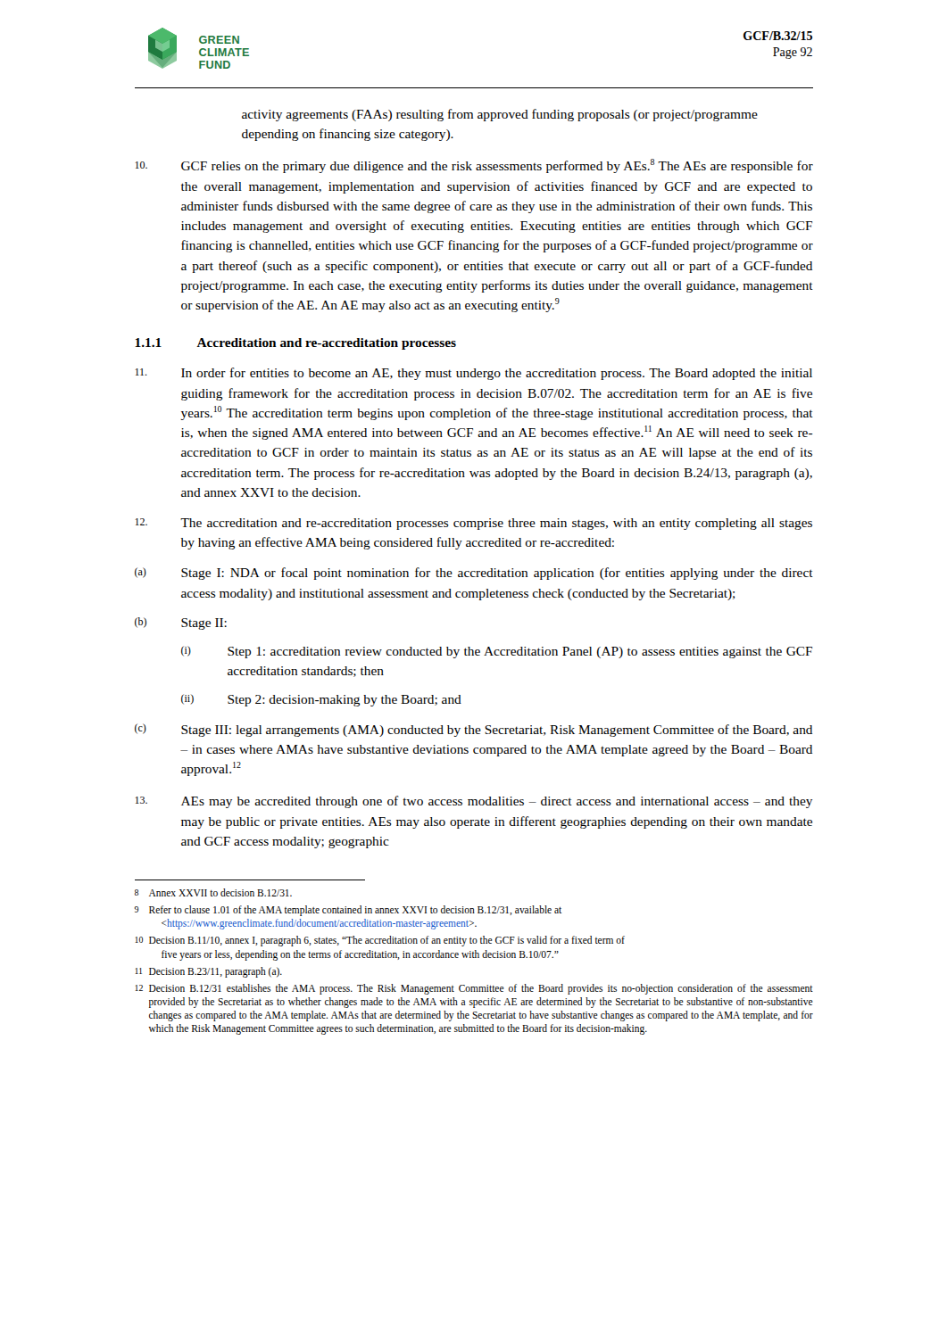GREEN
CLIMATE
FUND
GCF/B.32/15
Page 92
activity agreements (FAAs) resulting from approved funding proposals (or project/programme depending on financing size category).
10. GCF relies on the primary due diligence and the risk assessments performed by AEs.8 The AEs are responsible for the overall management, implementation and supervision of activities financed by GCF and are expected to administer funds disbursed with the same degree of care as they use in the administration of their own funds. This includes management and oversight of executing entities. Executing entities are entities through which GCF financing is channelled, entities which use GCF financing for the purposes of a GCF-funded project/programme or a part thereof (such as a specific component), or entities that execute or carry out all or part of a GCF-funded project/programme. In each case, the executing entity performs its duties under the overall guidance, management or supervision of the AE. An AE may also act as an executing entity.9
1.1.1 Accreditation and re-accreditation processes
11. In order for entities to become an AE, they must undergo the accreditation process. The Board adopted the initial guiding framework for the accreditation process in decision B.07/02. The accreditation term for an AE is five years.10 The accreditation term begins upon completion of the three-stage institutional accreditation process, that is, when the signed AMA entered into between GCF and an AE becomes effective.11 An AE will need to seek re-accreditation to GCF in order to maintain its status as an AE or its status as an AE will lapse at the end of its accreditation term. The process for re-accreditation was adopted by the Board in decision B.24/13, paragraph (a), and annex XXVI to the decision.
12. The accreditation and re-accreditation processes comprise three main stages, with an entity completing all stages by having an effective AMA being considered fully accredited or re-accredited:
(a) Stage I: NDA or focal point nomination for the accreditation application (for entities applying under the direct access modality) and institutional assessment and completeness check (conducted by the Secretariat);
(b) Stage II:
(i) Step 1: accreditation review conducted by the Accreditation Panel (AP) to assess entities against the GCF accreditation standards; then
(ii) Step 2: decision-making by the Board; and
(c) Stage III: legal arrangements (AMA) conducted by the Secretariat, Risk Management Committee of the Board, and – in cases where AMAs have substantive deviations compared to the AMA template agreed by the Board – Board approval.12
13. AEs may be accredited through one of two access modalities – direct access and international access – and they may be public or private entities. AEs may also operate in different geographies depending on their own mandate and GCF access modality; geographic
8 Annex XXVII to decision B.12/31.
9 Refer to clause 1.01 of the AMA template contained in annex XXVI to decision B.12/31, available at <https://www.greenclimate.fund/document/accreditation-master-agreement>.
10 Decision B.11/10, annex I, paragraph 6, states, “The accreditation of an entity to the GCF is valid for a fixed term of five years or less, depending on the terms of accreditation, in accordance with decision B.10/07.”
11 Decision B.23/11, paragraph (a).
12 Decision B.12/31 establishes the AMA process. The Risk Management Committee of the Board provides its no-objection consideration of the assessment provided by the Secretariat as to whether changes made to the AMA with a specific AE are determined by the Secretariat to be substantive of non-substantive changes as compared to the AMA template. AMAs that are determined by the Secretariat to have substantive changes as compared to the AMA template, and for which the Risk Management Committee agrees to such determination, are submitted to the Board for its decision-making.